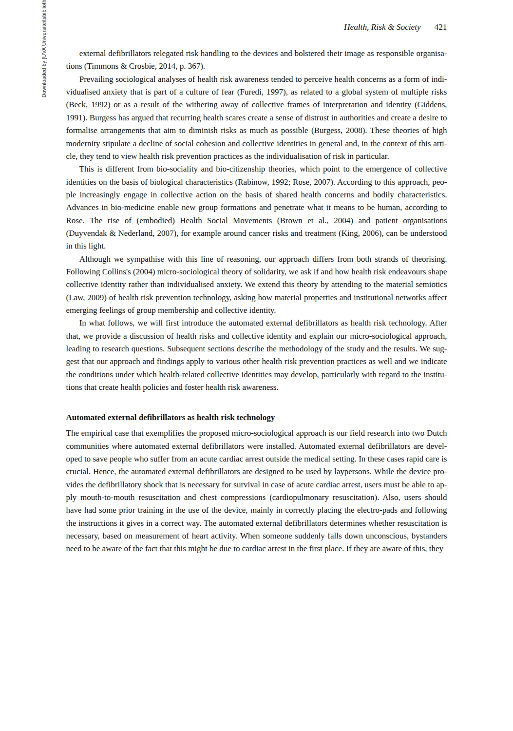Downloaded by [UVA Universiteitsbibliotheek SZ] at 07:18 02 February 2016
Health, Risk & Society 421
external defibrillators relegated risk handling to the devices and bolstered their image as responsible organisations (Timmons & Crosbie, 2014, p. 367).
Prevailing sociological analyses of health risk awareness tended to perceive health concerns as a form of individualised anxiety that is part of a culture of fear (Furedi, 1997), as related to a global system of multiple risks (Beck, 1992) or as a result of the withering away of collective frames of interpretation and identity (Giddens, 1991). Burgess has argued that recurring health scares create a sense of distrust in authorities and create a desire to formalise arrangements that aim to diminish risks as much as possible (Burgess, 2008). These theories of high modernity stipulate a decline of social cohesion and collective identities in general and, in the context of this article, they tend to view health risk prevention practices as the individualisation of risk in particular.
This is different from bio-sociality and bio-citizenship theories, which point to the emergence of collective identities on the basis of biological characteristics (Rabinow, 1992; Rose, 2007). According to this approach, people increasingly engage in collective action on the basis of shared health concerns and bodily characteristics. Advances in bio-medicine enable new group formations and penetrate what it means to be human, according to Rose. The rise of (embodied) Health Social Movements (Brown et al., 2004) and patient organisations (Duyvendak & Nederland, 2007), for example around cancer risks and treatment (King, 2006), can be understood in this light.
Although we sympathise with this line of reasoning, our approach differs from both strands of theorising. Following Collins's (2004) micro-sociological theory of solidarity, we ask if and how health risk endeavours shape collective identity rather than individualised anxiety. We extend this theory by attending to the material semiotics (Law, 2009) of health risk prevention technology, asking how material properties and institutional networks affect emerging feelings of group membership and collective identity.
In what follows, we will first introduce the automated external defibrillators as health risk technology. After that, we provide a discussion of health risks and collective identity and explain our micro-sociological approach, leading to research questions. Subsequent sections describe the methodology of the study and the results. We suggest that our approach and findings apply to various other health risk prevention practices as well and we indicate the conditions under which health-related collective identities may develop, particularly with regard to the institutions that create health policies and foster health risk awareness.
Automated external defibrillators as health risk technology
The empirical case that exemplifies the proposed micro-sociological approach is our field research into two Dutch communities where automated external defibrillators were installed. Automated external defibrillators are developed to save people who suffer from an acute cardiac arrest outside the medical setting. In these cases rapid care is crucial. Hence, the automated external defibrillators are designed to be used by laypersons. While the device provides the defibrillatory shock that is necessary for survival in case of acute cardiac arrest, users must be able to apply mouth-to-mouth resuscitation and chest compressions (cardiopulmonary resuscitation). Also, users should have had some prior training in the use of the device, mainly in correctly placing the electro-pads and following the instructions it gives in a correct way. The automated external defibrillators determines whether resuscitation is necessary, based on measurement of heart activity. When someone suddenly falls down unconscious, bystanders need to be aware of the fact that this might be due to cardiac arrest in the first place. If they are aware of this, they